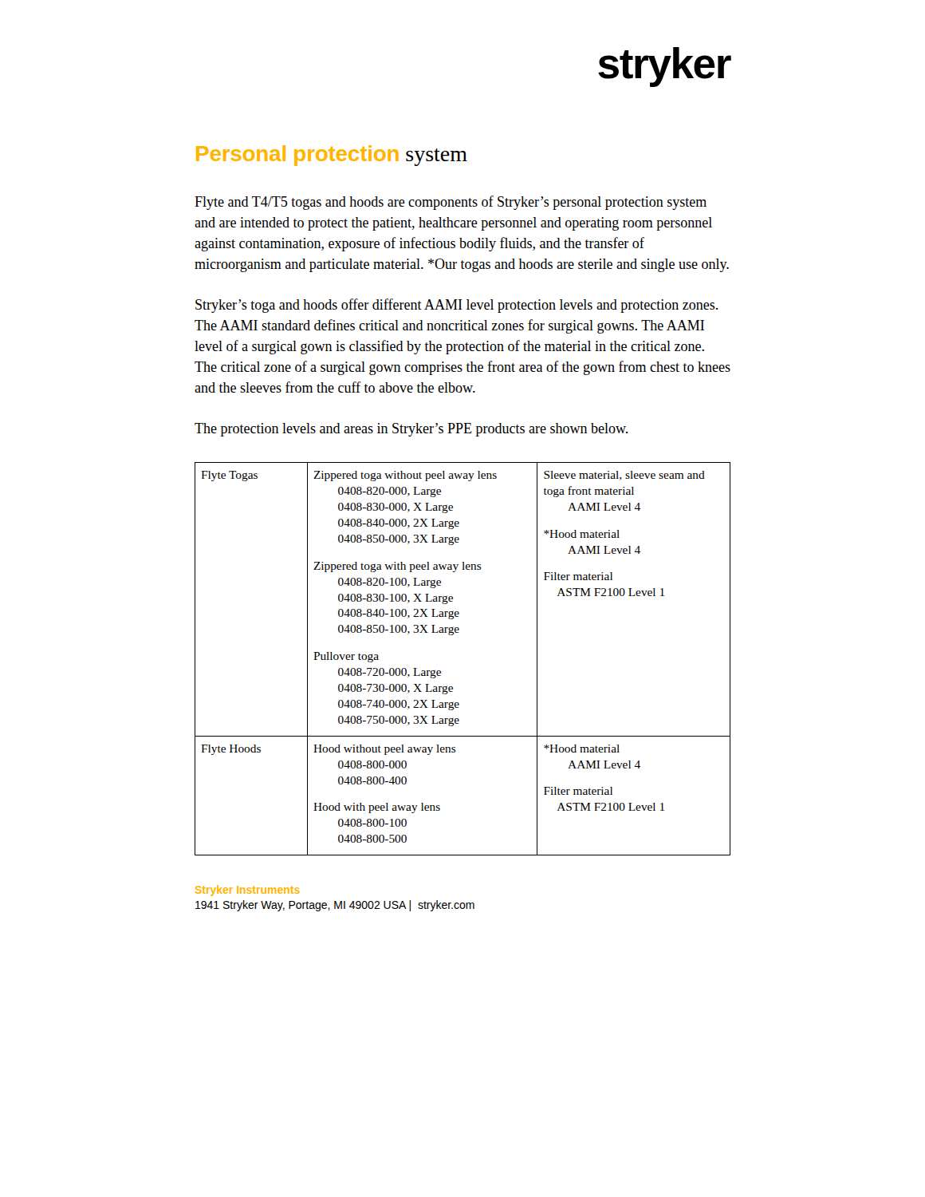stryker
Personal protection system
Flyte and T4/T5 togas and hoods are components of Stryker’s personal protection system and are intended to protect the patient, healthcare personnel and operating room personnel against contamination, exposure of infectious bodily fluids, and the transfer of microorganism and particulate material. *Our togas and hoods are sterile and single use only.
Stryker’s toga and hoods offer different AAMI level protection levels and protection zones. The AAMI standard defines critical and noncritical zones for surgical gowns. The AAMI level of a surgical gown is classified by the protection of the material in the critical zone. The critical zone of a surgical gown comprises the front area of the gown from chest to knees and the sleeves from the cuff to above the elbow.
The protection levels and areas in Stryker’s PPE products are shown below.
| Flyte Togas | Zippered toga without peel away lens 0408-820-000, Large 0408-830-000, X Large 0408-840-000, 2X Large 0408-850-000, 3X Large Zippered toga with peel away lens 0408-820-100, Large 0408-830-100, X Large 0408-840-100, 2X Large 0408-850-100, 3X Large Pullover toga 0408-720-000, Large 0408-730-000, X Large 0408-740-000, 2X Large 0408-750-000, 3X Large | Sleeve material, sleeve seam and toga front material AAMI Level 4 *Hood material AAMI Level 4 Filter material ASTM F2100 Level 1 |
| Flyte Hoods | Hood without peel away lens 0408-800-000 0408-800-400 Hood with peel away lens 0408-800-100 0408-800-500 | *Hood material AAMI Level 4 Filter material ASTM F2100 Level 1 |
Stryker Instruments
1941 Stryker Way, Portage, MI 49002 USA | stryker.com